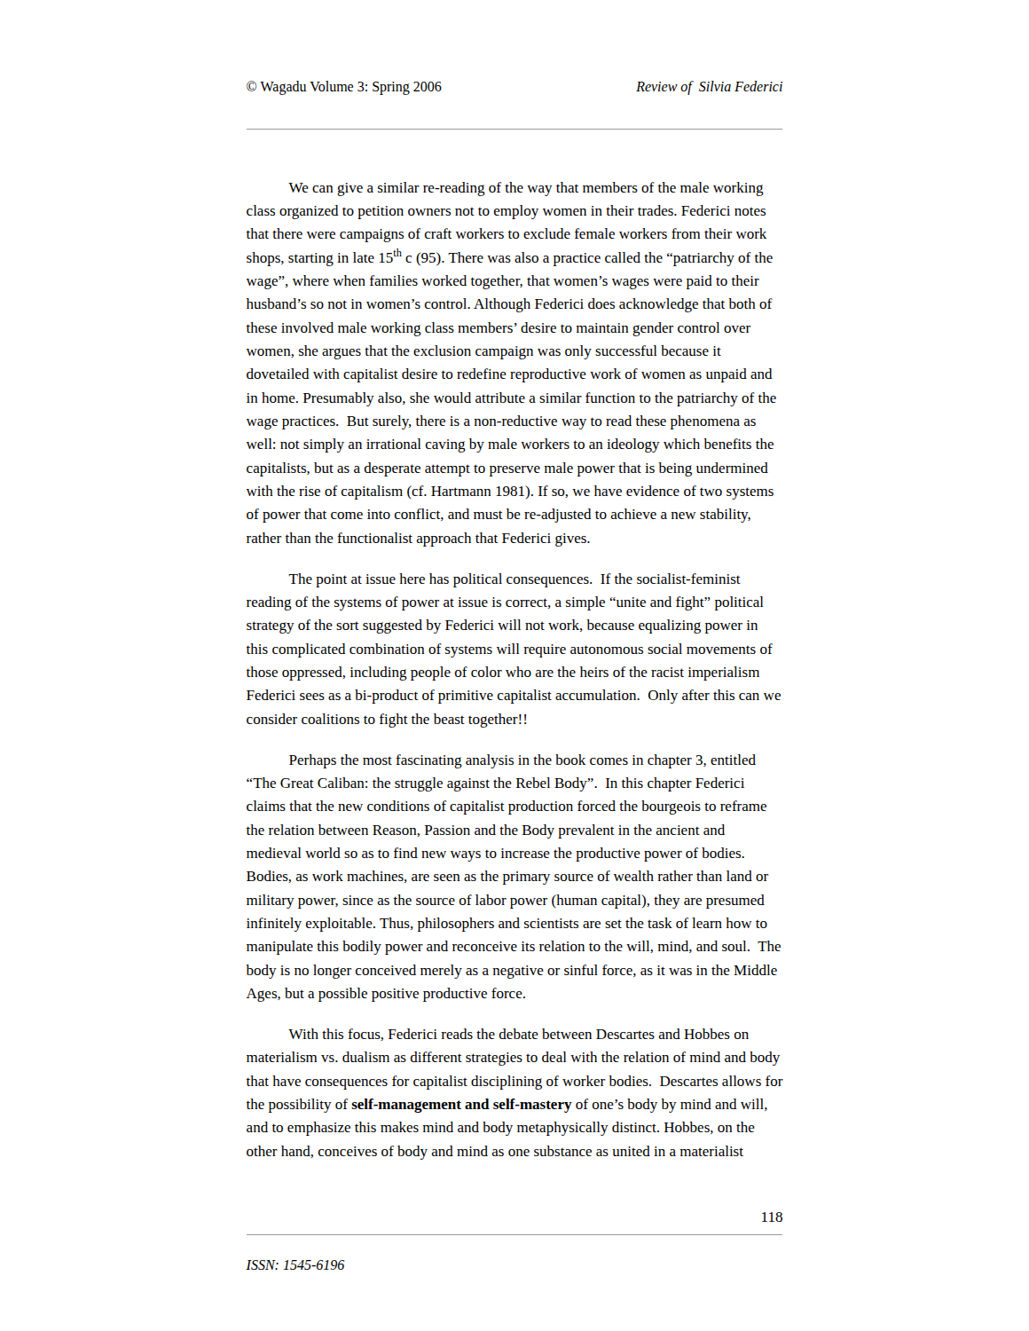© Wagadu Volume 3: Spring 2006 Review of Silvia Federici
We can give a similar re-reading of the way that members of the male working class organized to petition owners not to employ women in their trades. Federici notes that there were campaigns of craft workers to exclude female workers from their work shops, starting in late 15th c (95). There was also a practice called the “patriarchy of the wage”, where when families worked together, that women’s wages were paid to their husband’s so not in women’s control. Although Federici does acknowledge that both of these involved male working class members’ desire to maintain gender control over women, she argues that the exclusion campaign was only successful because it dovetailed with capitalist desire to redefine reproductive work of women as unpaid and in home. Presumably also, she would attribute a similar function to the patriarchy of the wage practices. But surely, there is a non-reductive way to read these phenomena as well: not simply an irrational caving by male workers to an ideology which benefits the capitalists, but as a desperate attempt to preserve male power that is being undermined with the rise of capitalism (cf. Hartmann 1981). If so, we have evidence of two systems of power that come into conflict, and must be re-adjusted to achieve a new stability, rather than the functionalist approach that Federici gives.
The point at issue here has political consequences. If the socialist-feminist reading of the systems of power at issue is correct, a simple “unite and fight” political strategy of the sort suggested by Federici will not work, because equalizing power in this complicated combination of systems will require autonomous social movements of those oppressed, including people of color who are the heirs of the racist imperialism Federici sees as a bi-product of primitive capitalist accumulation. Only after this can we consider coalitions to fight the beast together!!
Perhaps the most fascinating analysis in the book comes in chapter 3, entitled “The Great Caliban: the struggle against the Rebel Body”. In this chapter Federici claims that the new conditions of capitalist production forced the bourgeois to reframe the relation between Reason, Passion and the Body prevalent in the ancient and medieval world so as to find new ways to increase the productive power of bodies. Bodies, as work machines, are seen as the primary source of wealth rather than land or military power, since as the source of labor power (human capital), they are presumed infinitely exploitable. Thus, philosophers and scientists are set the task of learn how to manipulate this bodily power and reconceive its relation to the will, mind, and soul. The body is no longer conceived merely as a negative or sinful force, as it was in the Middle Ages, but a possible positive productive force.
With this focus, Federici reads the debate between Descartes and Hobbes on materialism vs. dualism as different strategies to deal with the relation of mind and body that have consequences for capitalist disciplining of worker bodies. Descartes allows for the possibility of self-management and self-mastery of one’s body by mind and will, and to emphasize this makes mind and body metaphysically distinct. Hobbes, on the other hand, conceives of body and mind as one substance as united in a materialist
118
ISSN: 1545-6196